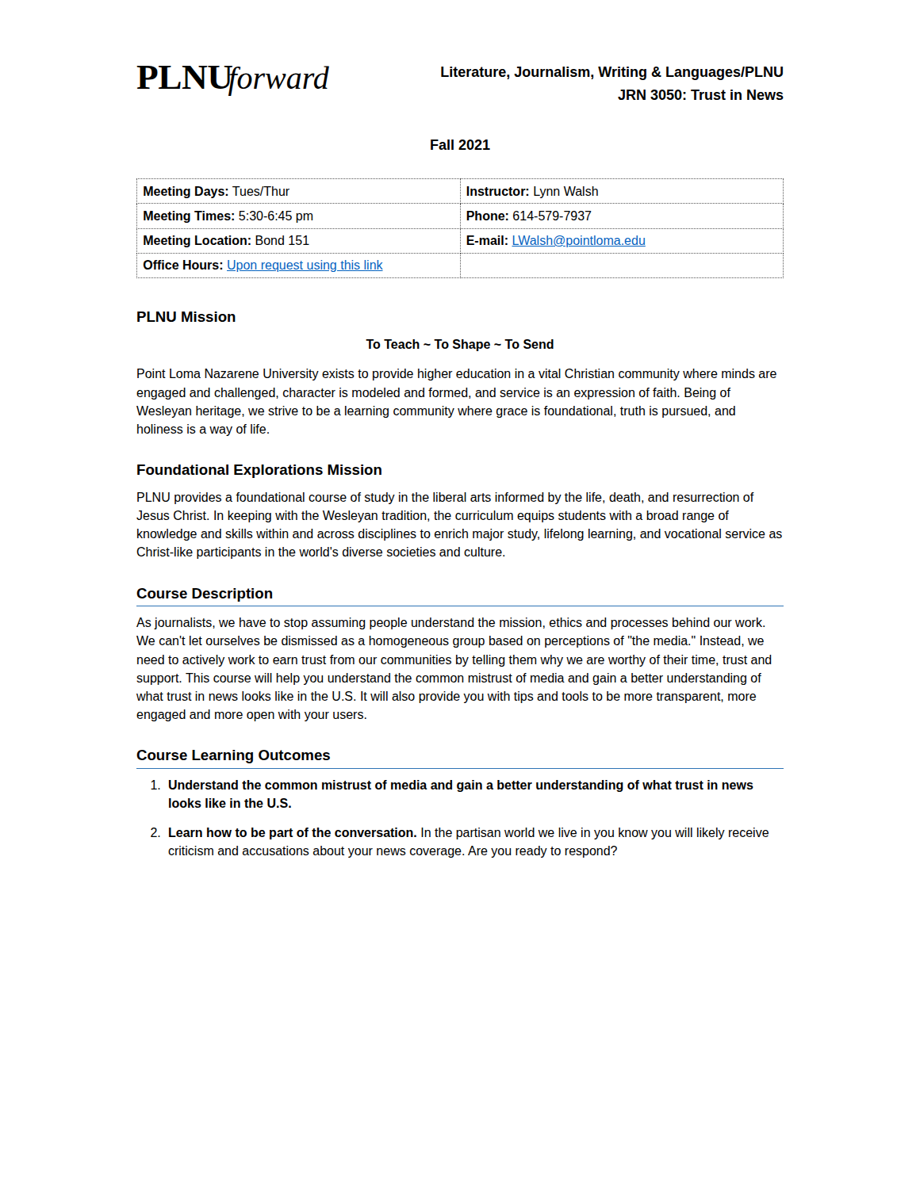PLNU forward
Literature, Journalism, Writing & Languages/PLNU
JRN 3050: Trust in News
Fall 2021
| Meeting Days: Tues/Thur | Instructor: Lynn Walsh |
| Meeting Times: 5:30-6:45 pm | Phone: 614-579-7937 |
| Meeting Location: Bond 151 | E-mail: LWalsh@pointloma.edu |
| Office Hours: Upon request using this link | |
PLNU Mission
To Teach ~ To Shape ~ To Send
Point Loma Nazarene University exists to provide higher education in a vital Christian community where minds are engaged and challenged, character is modeled and formed, and service is an expression of faith. Being of Wesleyan heritage, we strive to be a learning community where grace is foundational, truth is pursued, and holiness is a way of life.
Foundational Explorations Mission
PLNU provides a foundational course of study in the liberal arts informed by the life, death, and resurrection of Jesus Christ. In keeping with the Wesleyan tradition, the curriculum equips students with a broad range of knowledge and skills within and across disciplines to enrich major study, lifelong learning, and vocational service as Christ-like participants in the world's diverse societies and culture.
Course Description
As journalists, we have to stop assuming people understand the mission, ethics and processes behind our work. We can't let ourselves be dismissed as a homogeneous group based on perceptions of "the media." Instead, we need to actively work to earn trust from our communities by telling them why we are worthy of their time, trust and support. This course will help you understand the common mistrust of media and gain a better understanding of what trust in news looks like in the U.S. It will also provide you with tips and tools to be more transparent, more engaged and more open with your users.
Course Learning Outcomes
Understand the common mistrust of media and gain a better understanding of what trust in news looks like in the U.S.
Learn how to be part of the conversation. In the partisan world we live in you know you will likely receive criticism and accusations about your news coverage. Are you ready to respond?